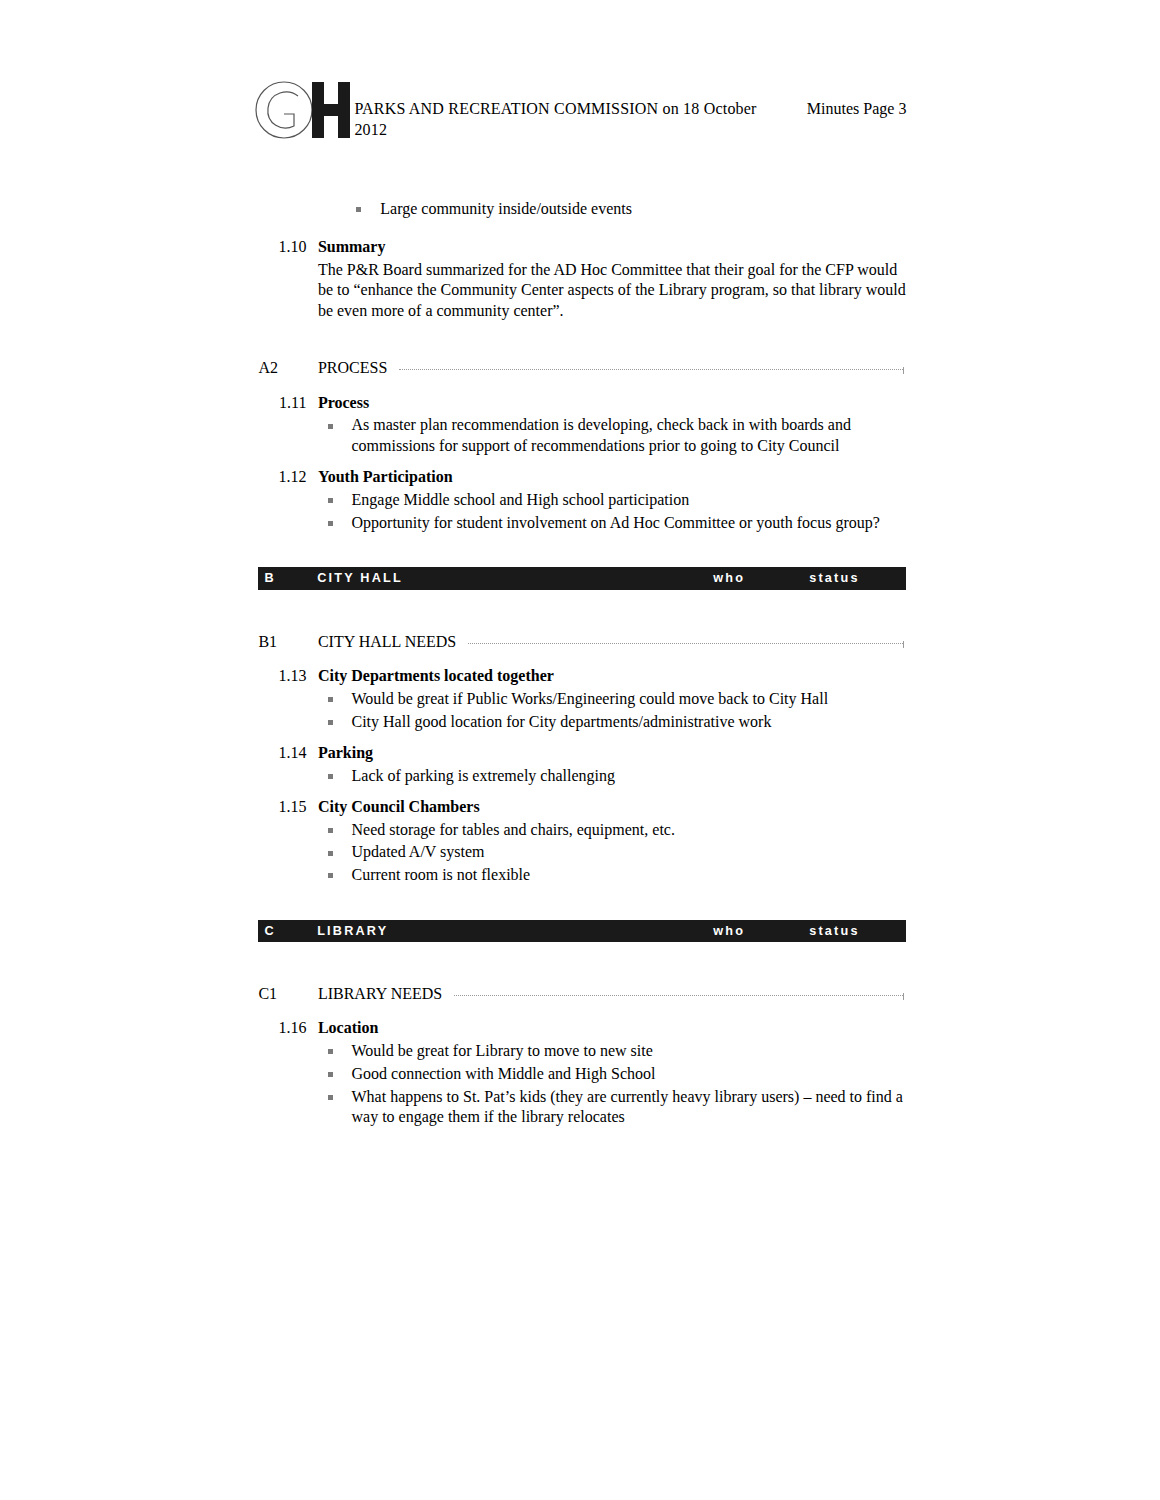PARKS AND RECREATION COMMISSION on 18 October 2012
Minutes Page 3
Large community inside/outside events
1.10
Summary
The P&R Board summarized for the AD Hoc Committee that their goal for the CFP would be to “enhance the Community Center aspects of the Library program, so that library would be even more of a community center”.
A2
PROCESS
1.11
Process
As master plan recommendation is developing, check back in with boards and commissions for support of recommendations prior to going to City Council
1.12
Youth Participation
Engage Middle school and High school participation
Opportunity for student involvement on Ad Hoc Committee or youth focus group?
B
CITY HALL
who
status
B1
CITY HALL NEEDS
1.13
City Departments located together
Would be great if Public Works/Engineering could move back to City Hall
City Hall good location for City departments/administrative work
1.14
Parking
Lack of parking is extremely challenging
1.15
City Council Chambers
Need storage for tables and chairs, equipment, etc.
Updated A/V system
Current room is not flexible
C
LIBRARY
who
status
C1
LIBRARY NEEDS
1.16
Location
Would be great for Library to move to new site
Good connection with Middle and High School
What happens to St. Pat’s kids (they are currently heavy library users) – need to find a way to engage them if the library relocates